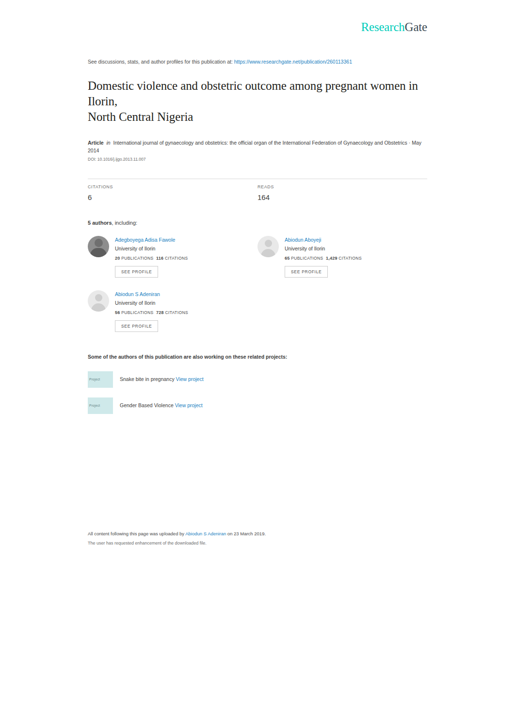ResearchGate
See discussions, stats, and author profiles for this publication at: https://www.researchgate.net/publication/260113361
Domestic violence and obstetric outcome among pregnant women in Ilorin,
North Central Nigeria
Article in International journal of gynaecology and obstetrics: the official organ of the International Federation of Gynaecology and Obstetrics · May 2014
DOI: 10.1016/j.ijgo.2013.11.007
Citations
6
Reads
164
5 authors, including:
Adegboyega Adisa Fawole
University of Ilorin
20 publications 116 citations
See Profile
Abiodun Aboyeji
University of Ilorin
65 publications 1,429 citations
See Profile
Abiodun S Adeniran
University of Ilorin
56 publications 728 citations
See Profile
Some of the authors of this publication are also working on these related projects:
Project
Snake bite in pregnancy View project
Project
Gender Based Violence View project
All content following this page was uploaded by Abiodun S Adeniran on 23 March 2019.
The user has requested enhancement of the downloaded file.